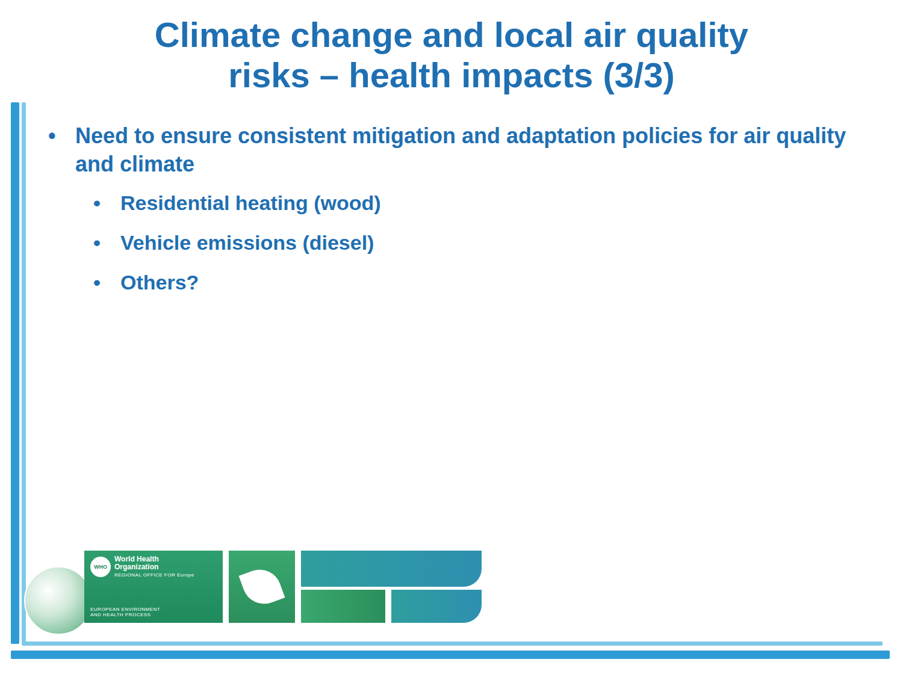Climate change and local air quality
risks – health impacts (3/3)
Need to ensure consistent mitigation and adaptation policies for air quality and climate
Residential heating (wood)
Vehicle emissions (diesel)
Others?
WHO
World Health
Organization
REGIONAL OFFICE FOR Europe
EUROPEAN ENVIRONMENT
AND HEALTH PROCESS